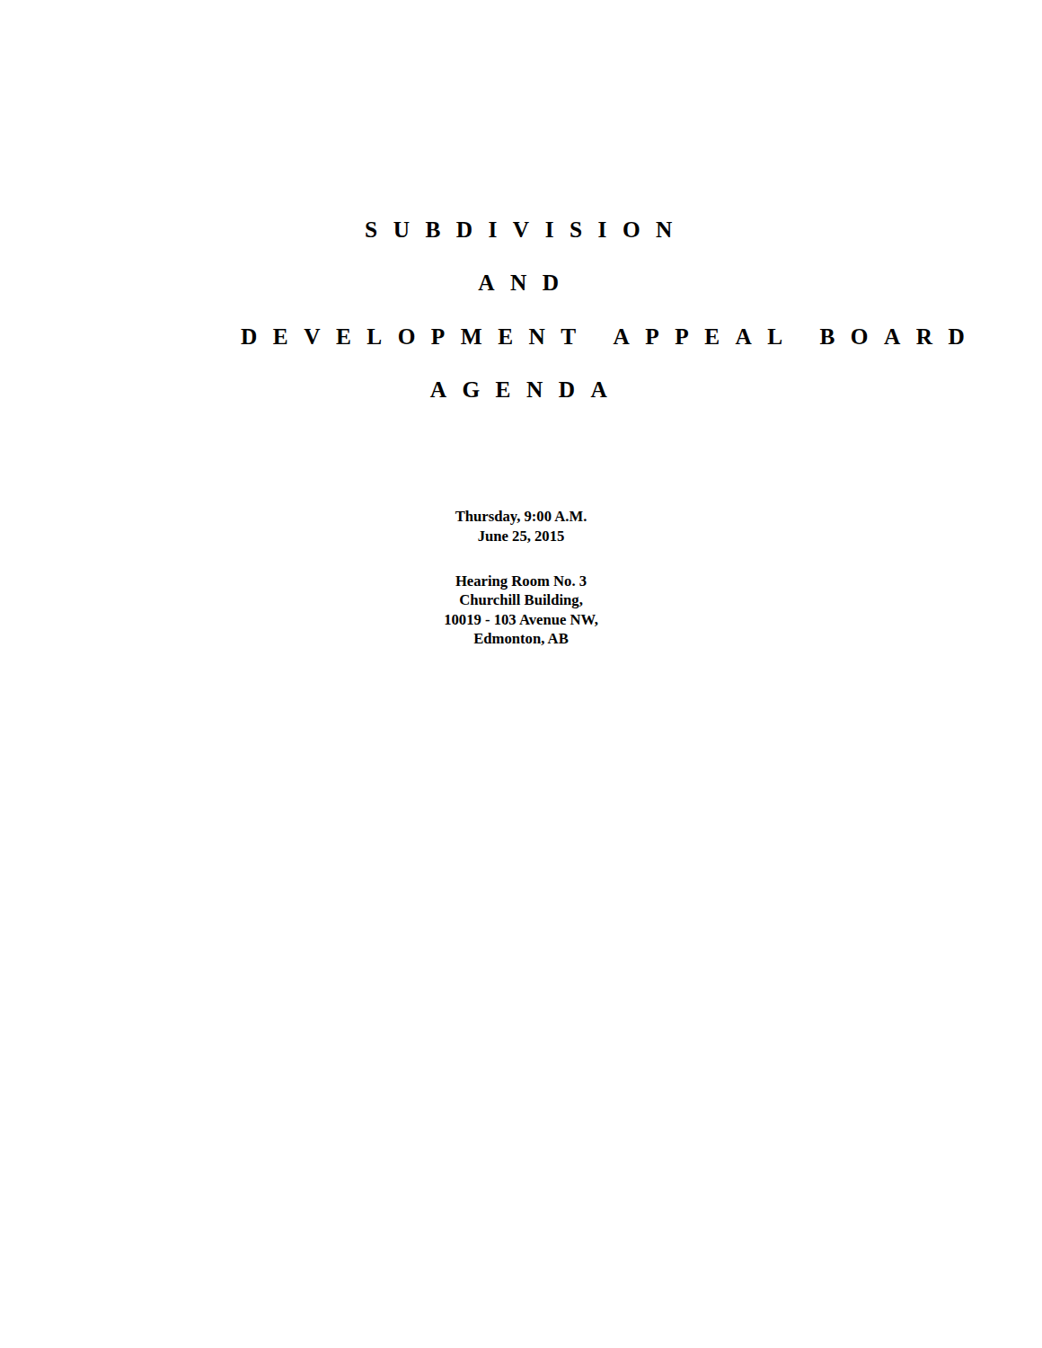S U B D I V I S I O N A N D D E V E L O P M E N T A P P E A L B O A R D A G E N D A
Thursday, 9:00 A.M.
June 25, 2015
Hearing Room No. 3
Churchill Building,
10019 - 103 Avenue NW,
Edmonton, AB